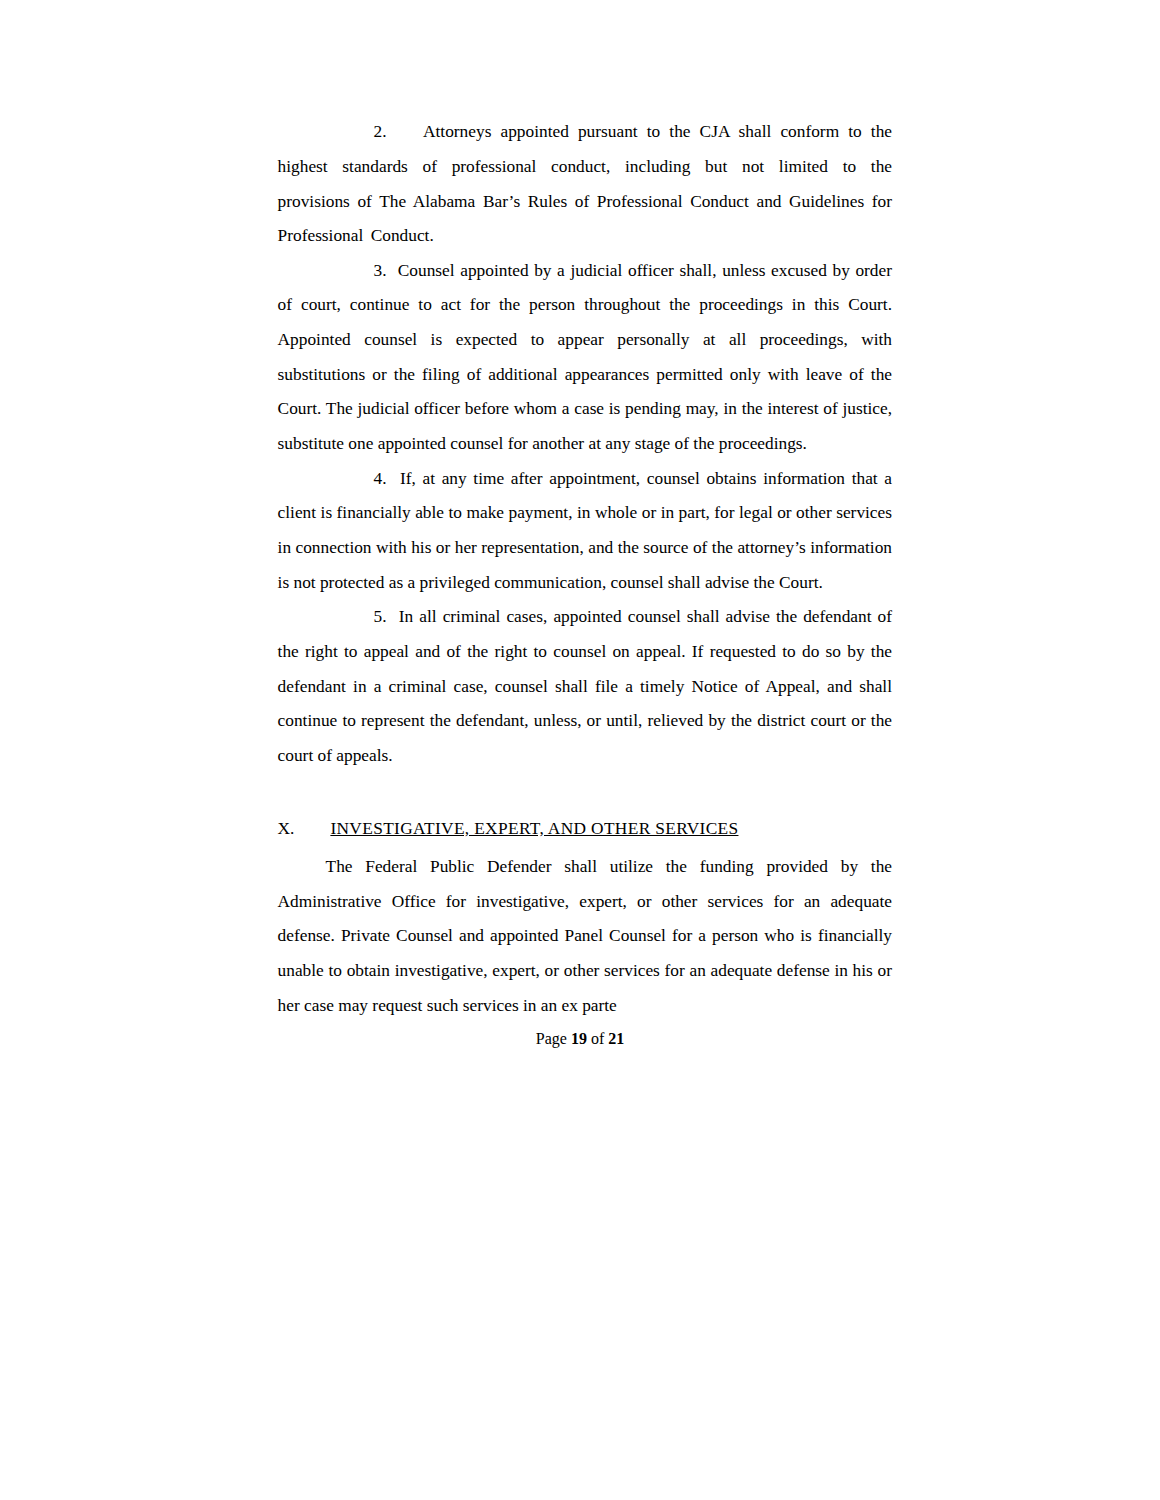2. Attorneys appointed pursuant to the CJA shall conform to the highest standards of professional conduct, including but not limited to the provisions of The Alabama Bar’s Rules of Professional Conduct and Guidelines for Professional Conduct.
3. Counsel appointed by a judicial officer shall, unless excused by order of court, continue to act for the person throughout the proceedings in this Court. Appointed counsel is expected to appear personally at all proceedings, with substitutions or the filing of additional appearances permitted only with leave of the Court. The judicial officer before whom a case is pending may, in the interest of justice, substitute one appointed counsel for another at any stage of the proceedings.
4. If, at any time after appointment, counsel obtains information that a client is financially able to make payment, in whole or in part, for legal or other services in connection with his or her representation, and the source of the attorney’s information is not protected as a privileged communication, counsel shall advise the Court.
5. In all criminal cases, appointed counsel shall advise the defendant of the right to appeal and of the right to counsel on appeal. If requested to do so by the defendant in a criminal case, counsel shall file a timely Notice of Appeal, and shall continue to represent the defendant, unless, or until, relieved by the district court or the court of appeals.
X. INVESTIGATIVE, EXPERT, AND OTHER SERVICES
The Federal Public Defender shall utilize the funding provided by the Administrative Office for investigative, expert, or other services for an adequate defense. Private Counsel and appointed Panel Counsel for a person who is financially unable to obtain investigative, expert, or other services for an adequate defense in his or her case may request such services in an ex parte
Page 19 of 21